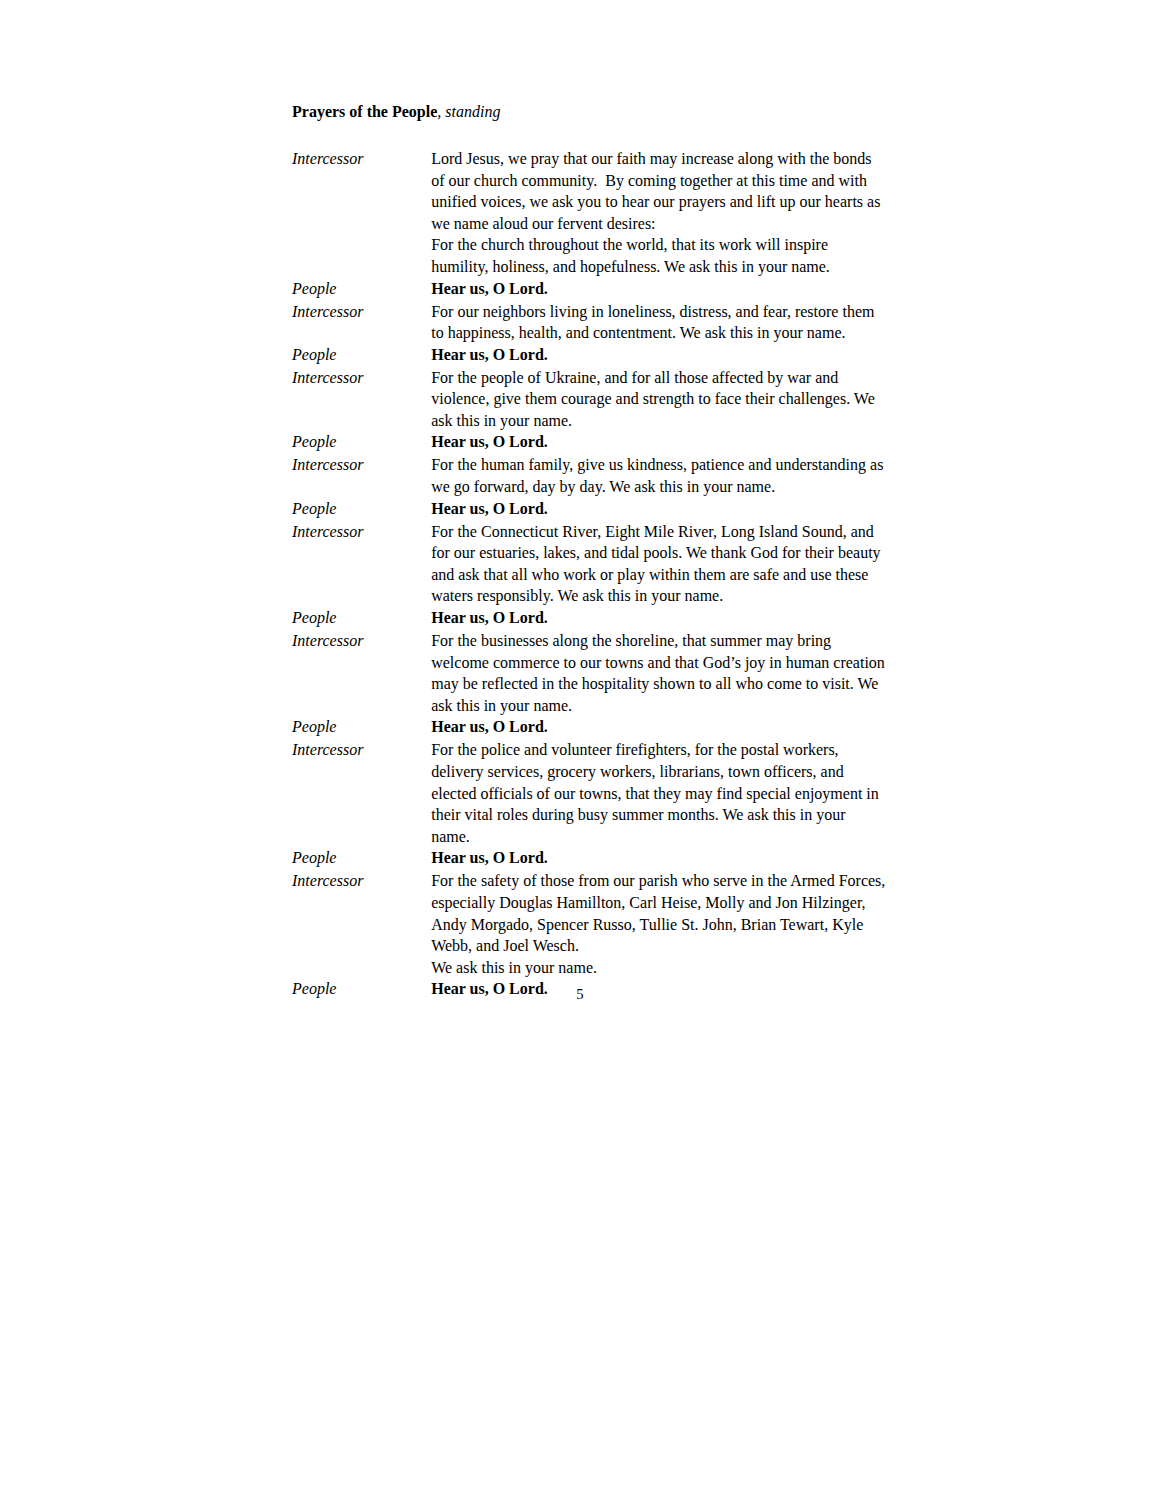Prayers of the People, standing
| Intercessor | Lord Jesus, we pray that our faith may increase along with the bonds of our church community. By coming together at this time and with unified voices, we ask you to hear our prayers and lift up our hearts as we name aloud our fervent desires: For the church throughout the world, that its work will inspire humility, holiness, and hopefulness. We ask this in your name. |
| People | Hear us, O Lord. |
| Intercessor | For our neighbors living in loneliness, distress, and fear, restore them to happiness, health, and contentment. We ask this in your name. |
| People | Hear us, O Lord. |
| Intercessor | For the people of Ukraine, and for all those affected by war and violence, give them courage and strength to face their challenges. We ask this in your name. |
| People | Hear us, O Lord. |
| Intercessor | For the human family, give us kindness, patience and understanding as we go forward, day by day. We ask this in your name. |
| People | Hear us, O Lord. |
| Intercessor | For the Connecticut River, Eight Mile River, Long Island Sound, and for our estuaries, lakes, and tidal pools. We thank God for their beauty and ask that all who work or play within them are safe and use these waters responsibly. We ask this in your name. |
| People | Hear us, O Lord. |
| Intercessor | For the businesses along the shoreline, that summer may bring welcome commerce to our towns and that God’s joy in human creation may be reflected in the hospitality shown to all who come to visit. We ask this in your name. |
| People | Hear us, O Lord. |
| Intercessor | For the police and volunteer firefighters, for the postal workers, delivery services, grocery workers, librarians, town officers, and elected officials of our towns, that they may find special enjoyment in their vital roles during busy summer months. We ask this in your name. |
| People | Hear us, O Lord. |
| Intercessor | For the safety of those from our parish who serve in the Armed Forces, especially Douglas Hamillton, Carl Heise, Molly and Jon Hilzinger, Andy Morgado, Spencer Russo, Tullie St. John, Brian Tewart, Kyle Webb, and Joel Wesch. We ask this in your name. |
| People | Hear us, O Lord. |
5